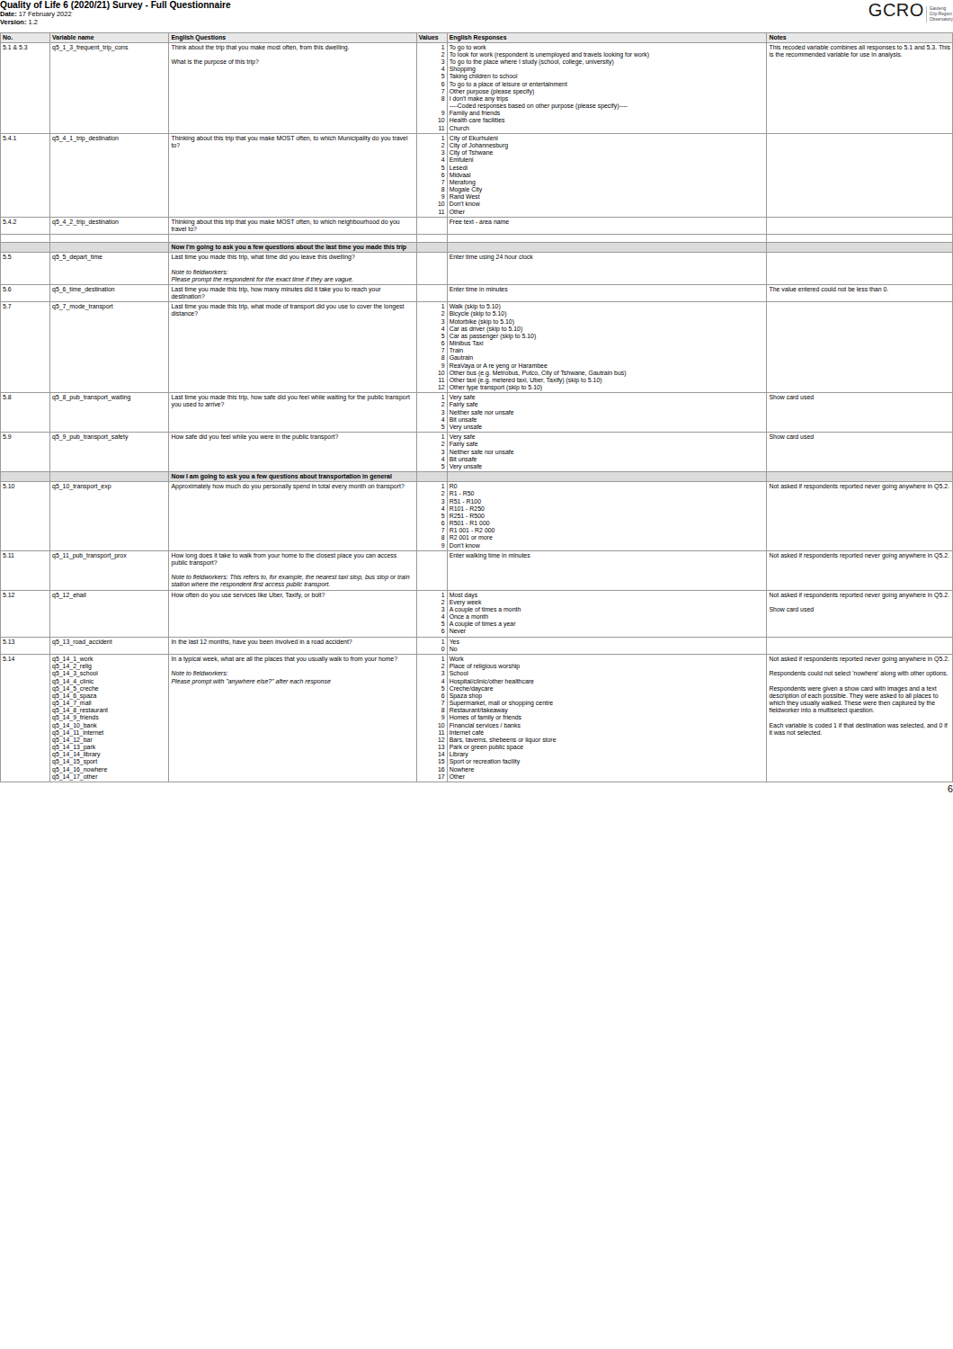GCRO Gauteng
City-Region
Observatory
Quality of Life 6 (2020/21) Survey - Full Questionnaire
Date: 17 February 2022
Version: 1.2
| No. | Variable name | English Questions | Values | English Responses | Notes |
| --- | --- | --- | --- | --- | --- |
| 5.1 & 5.3 | q5_1_3_frequent_trip_cons | Think about the trip that you make most often, from this dwelling. What is the purpose of this trip? | 1 2 3 4 5 6 7 8 9 10 11 | To go to work To look for work (respondent is unemployed and travels looking for work) To go to the place where I study (school, college, university) Shopping Taking children to school To go to a place of leisure or entertainment Other purpose (please specify) I don't make any trips ----Coded responses based on other purpose (please specify)---- Family and friends Health care facilities Church | This recoded variable combines all responses to 5.1 and 5.3. This is the recommended variable for use in analysis. |
| 5.4.1 | q5_4_1_trip_destination | Thinking about this trip that you make MOST often, to which Municipality do you travel to? | 1 2 3 4 5 6 7 8 9 10 11 | City of Ekurhuleni City of Johannesburg City of Tshwane Emfuleni Lesedi Midvaal Merafong Mogale City Rand West Don't know Other | |
| 5.4.2 | q5_4_2_trip_destination | Thinking about this trip that you make MOST often, to which neighbourhood do you travel to? | | Free text - area name | |
| | | Now I'm going to ask you a few questions about the last time you made this trip | | | |
| 5.5 | q5_5_depart_time | Last time you made this trip, what time did you leave this dwelling? Note to fieldworkers: Please prompt the respondent for the exact time if they are vague. | | Enter time using 24 hour clock | |
| 5.6 | q5_6_time_destination | Last time you made this trip, how many minutes did it take you to reach your destination? | | Enter time in minutes | The value entered could not be less than 0. |
| 5.7 | q5_7_mode_transport | Last time you made this trip, what mode of transport did you use to cover the longest distance? | 1 2 3 4 5 6 7 8 9 10 11 12 | Walk (skip to 5.10) Bicycle (skip to 5.10) Motorbike (skip to 5.10) Car as driver (skip to 5.10) Car as passenger (skip to 5.10) Minibus Taxi Train Gautrain ReaVaya or A re yeng or Harambee Other bus (e.g. Metrobus, Putco, City of Tshwane, Gautrain bus) Other taxi (e.g. metered taxi, Uber, Taxify) (skip to 5.10) Other type transport (skip to 5.10) | |
| 5.8 | q5_8_pub_transport_waiting | Last time you made this trip, how safe did you feel while waiting for the public transport you used to arrive? | 1 2 3 4 5 | Very safe Fairly safe Neither safe nor unsafe Bit unsafe Very unsafe | Show card used |
| 5.9 | q5_9_pub_transport_safety | How safe did you feel while you were in the public transport? | 1 2 3 4 5 | Very safe Fairly safe Neither safe nor unsafe Bit unsafe Very unsafe | Show card used |
| | | Now I am going to ask you a few questions about transportation in general | | | |
| 5.10 | q5_10_transport_exp | Approximately how much do you personally spend in total every month on transport? | 1 2 3 4 5 6 7 8 9 | R0 R1 - R50 R51 - R100 R101 - R250 R251 - R500 R501 - R1 000 R1 001 - R2 000 R2 001 or more Don't know | Not asked if respondents reported never going anywhere in Q5.2. |
| 5.11 | q5_11_pub_transport_prox | How long does it take to walk from your home to the closest place you can access public transport? Note to fieldworkers: This refers to, for example, the nearest taxi stop, bus stop or train station where the respondent first access public transport. | | Enter walking time in minutes | Not asked if respondents reported never going anywhere in Q5.2. |
| 5.12 | q5_12_ehail | How often do you use services like Uber, Taxify, or bolt? | 1 2 3 4 5 6 | Most days Every week A couple of times a month Once a month A couple of times a year Never | Not asked if respondents reported never going anywhere in Q5.2. Show card used |
| 5.13 | q5_13_road_accident | In the last 12 months, have you been involved in a road accident? | 1 0 | Yes No | |
| 5.14 | q5_14_1_work q5_14_2_relig q5_14_3_school q5_14_4_clinic q5_14_5_creche q5_14_6_spaza q5_14_7_mall q5_14_8_restaurant q5_14_9_friends q5_14_10_bank q5_14_11_internet q5_14_12_bar q5_14_13_park q5_14_14_library q5_14_15_sport q5_14_16_nowhere q5_14_17_other | In a typical week, what are all the places that you usually walk to from your home? Note to fieldworkers: Please prompt with "anywhere else?" after each response | 1 2 3 4 5 6 7 8 9 10 11 12 13 14 15 16 17 | Work Place of religious worship School Hospital/clinic/other healthcare Creche/daycare Spaza shop Supermarket, mall or shopping centre Restaurant/takeaway Homes of family or friends Financial services / banks Internet café Bars, taverns, shebeens or liquor store Park or green public space Library Sport or recreation facility Nowhere Other | Not asked if respondents reported never going anywhere in Q5.2. Respondents could not select 'nowhere' along with other options. Respondents were given a show card with images and a text description of each possible. They were asked to all places to which they usually walked. These were then captured by the fieldworker into a multiselect question. Each variable is coded 1 if that destination was selected, and 0 if it was not selected. |
6